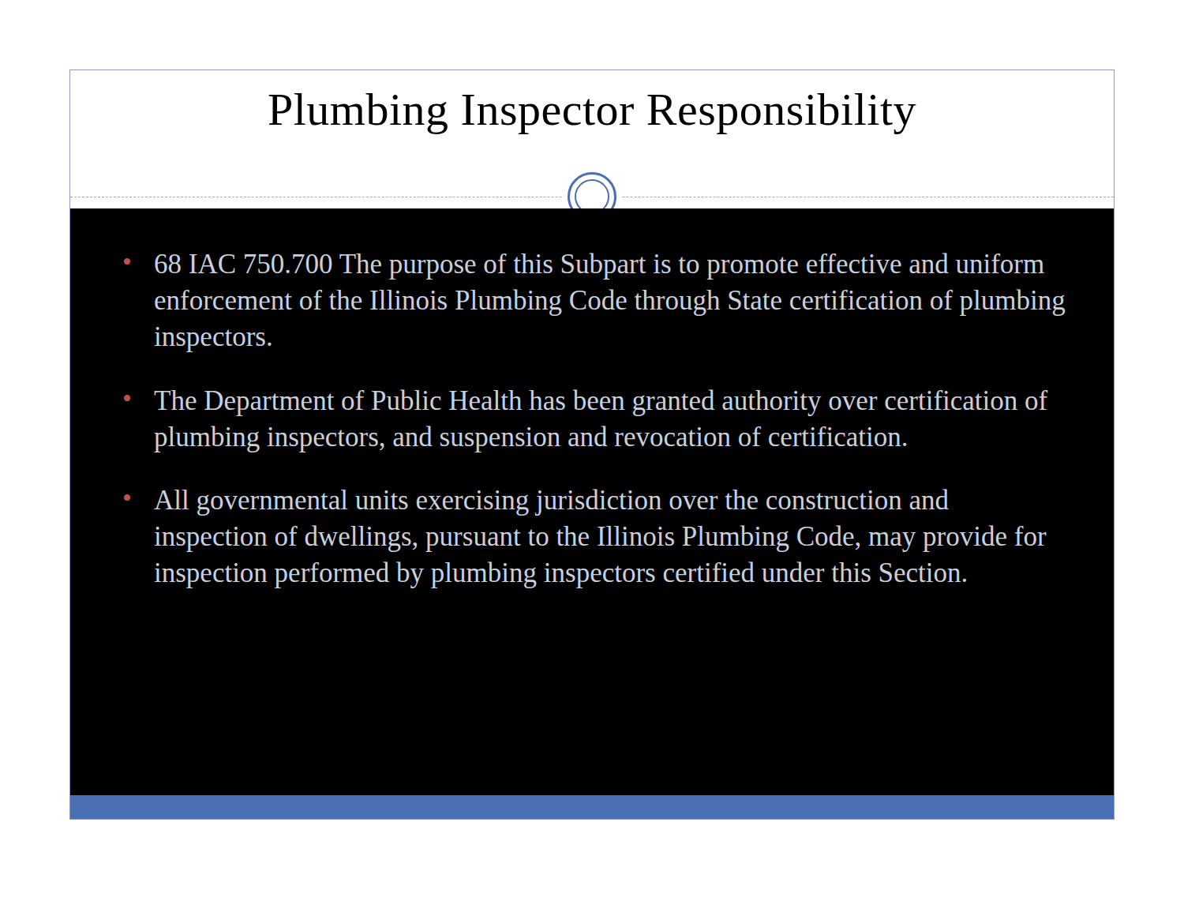Plumbing Inspector Responsibility
68 IAC 750.700 The purpose of this Subpart is to promote effective and uniform enforcement of the Illinois Plumbing Code through State certification of plumbing inspectors.
The Department of Public Health has been granted authority over certification of plumbing inspectors, and suspension and revocation of certification.
All governmental units exercising jurisdiction over the construction and inspection of dwellings, pursuant to the Illinois Plumbing Code, may provide for inspection performed by plumbing inspectors certified under this Section.